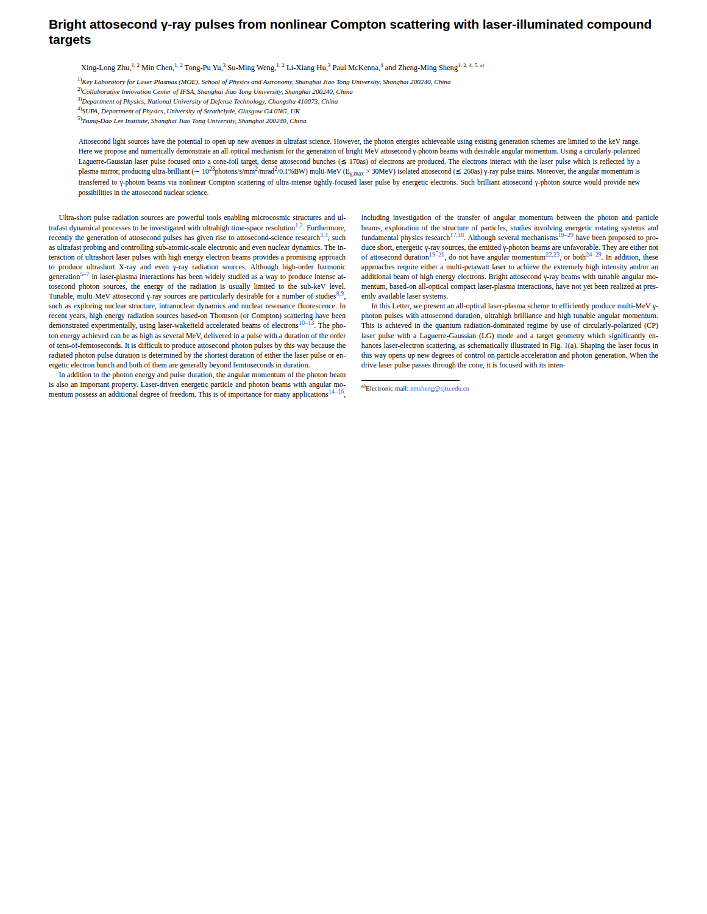Bright attosecond γ-ray pulses from nonlinear Compton scattering with laser-illuminated compound targets
Xing-Long Zhu,1, 2 Min Chen,1, 2 Tong-Pu Yu,3 Su-Ming Weng,1, 2 Li-Xiang Hu,3 Paul McKenna,4 and Zheng-Ming Sheng1, 2, 4, 5, a)
1)Key Laboratory for Laser Plasmas (MOE), School of Physics and Astronomy, Shanghai Jiao Tong University, Shanghai 200240, China
2)Collaborative Innovation Center of IFSA, Shanghai Jiao Tong University, Shanghai 200240, China
3)Department of Physics, National University of Defense Technology, Changsha 410073, China
4)SUPA, Department of Physics, University of Strathclyde, Glasgow G4 0NG, UK
5)Tsung-Dao Lee Institute, Shanghai Jiao Tong University, Shanghai 200240, China
Attosecond light sources have the potential to open up new avenues in ultrafast science. However, the photon energies achieveable using existing generation schemes are limited to the keV range. Here we propose and numerically demonstrate an all-optical mechanism for the generation of bright MeV attosecond γ-photon beams with desirable angular momentum. Using a circularly-polarized Laguerre-Gaussian laser pulse focused onto a cone-foil target, dense attosecond bunches (≲ 170as) of electrons are produced. The electrons interact with the laser pulse which is reflected by a plasma mirror, producing ultra-brilliant (∼ 1023photons/s/mm2/mrad2/0.1%BW) multi-MeV (Eγ,max > 30MeV) isolated attosecond (≲ 260as) γ-ray pulse trains. Moreover, the angular momentum is transferred to γ-photon beams via nonlinear Compton scattering of ultra-intense tightly-focused laser pulse by energetic electrons. Such brilliant attosecond γ-photon source would provide new possibilities in the attosecond nuclear science.
Ultra-short pulse radiation sources are powerful tools enabling microcosmic structures and ultrafast dynamical processes to be investigated with ultrahigh time-space resolution1,2. Furthermore, recently the generation of attosecond pulses has given rise to attosecond-science research3,4, such as ultrafast probing and controlling sub-atomic-scale electronic and even nuclear dynamics. The interaction of ultrashort laser pulses with high energy electron beams provides a promising approach to produce ultrashort X-ray and even γ-ray radiation sources. Although high-order harmonic generation5–7 in laser-plasma interactions has been widely studied as a way to produce intense attosecond photon sources, the energy of the radiation is usually limited to the sub-keV level. Tunable, multi-MeV attosecond γ-ray sources are particularly desirable for a number of studies8,9, such as exploring nuclear structure, intranuclear dynamics and nuclear resonance fluorescence. In recent years, high energy radiation sources based-on Thomson (or Compton) scattering have been demonstrated experimentally, using laser-wakefield accelerated beams of electrons10–13. The photon energy achieved can be as high as several MeV, delivered in a pulse with a duration of the order of tens-of-femtoseconds. It is difficult to produce attosecond photon pulses by this way because the radiated photon pulse duration is determined by the shortest duration of either the laser pulse or energetic electron bunch and both of them are generally beyond femtoseconds in duration.
In addition to the photon energy and pulse duration, the angular momentum of the photon beam is also an important property. Laser-driven energetic particle and photon beams with angular momentum possess an additional degree of freedom. This is of importance for many applications14–16, including investigation of the transfer of angular momentum between the photon and particle beams, exploration of the structure of particles, studies involving energetic rotating systems and fundamental physics research17,18. Although several mechanisms19–29 have been proposed to produce short, energetic γ-ray sources, the emitted γ-photon beams are unfavorable. They are either not of attosecond duration19–21, do not have angular momentum22,23, or both24–29. In addition, these approaches require either a multi-petawatt laser to achieve the extremely high intensity and/or an additional beam of high energy electrons. Bright attosecond γ-ray beams with tunable angular momentum, based-on all-optical compact laser-plasma interactions, have not yet been realized at presently available laser systems.
In this Letter, we present an all-optical laser-plasma scheme to efficiently produce multi-MeV γ-photon pulses with attosecond duration, ultrahigh brilliance and high tunable angular momentum. This is achieved in the quantum radiation-dominated regime by use of circularly-polarized (CP) laser pulse with a Laguerre-Gaussian (LG) mode and a target geometry which significantly enhances laser-electron scattering, as schematically illustrated in Fig. 1(a). Shaping the laser focus in this way opens up new degrees of control on particle acceleration and photon generation. When the drive laser pulse passes through the cone, it is focused with its inten-
a)Electronic mail: zmsheng@sjtu.edu.cn